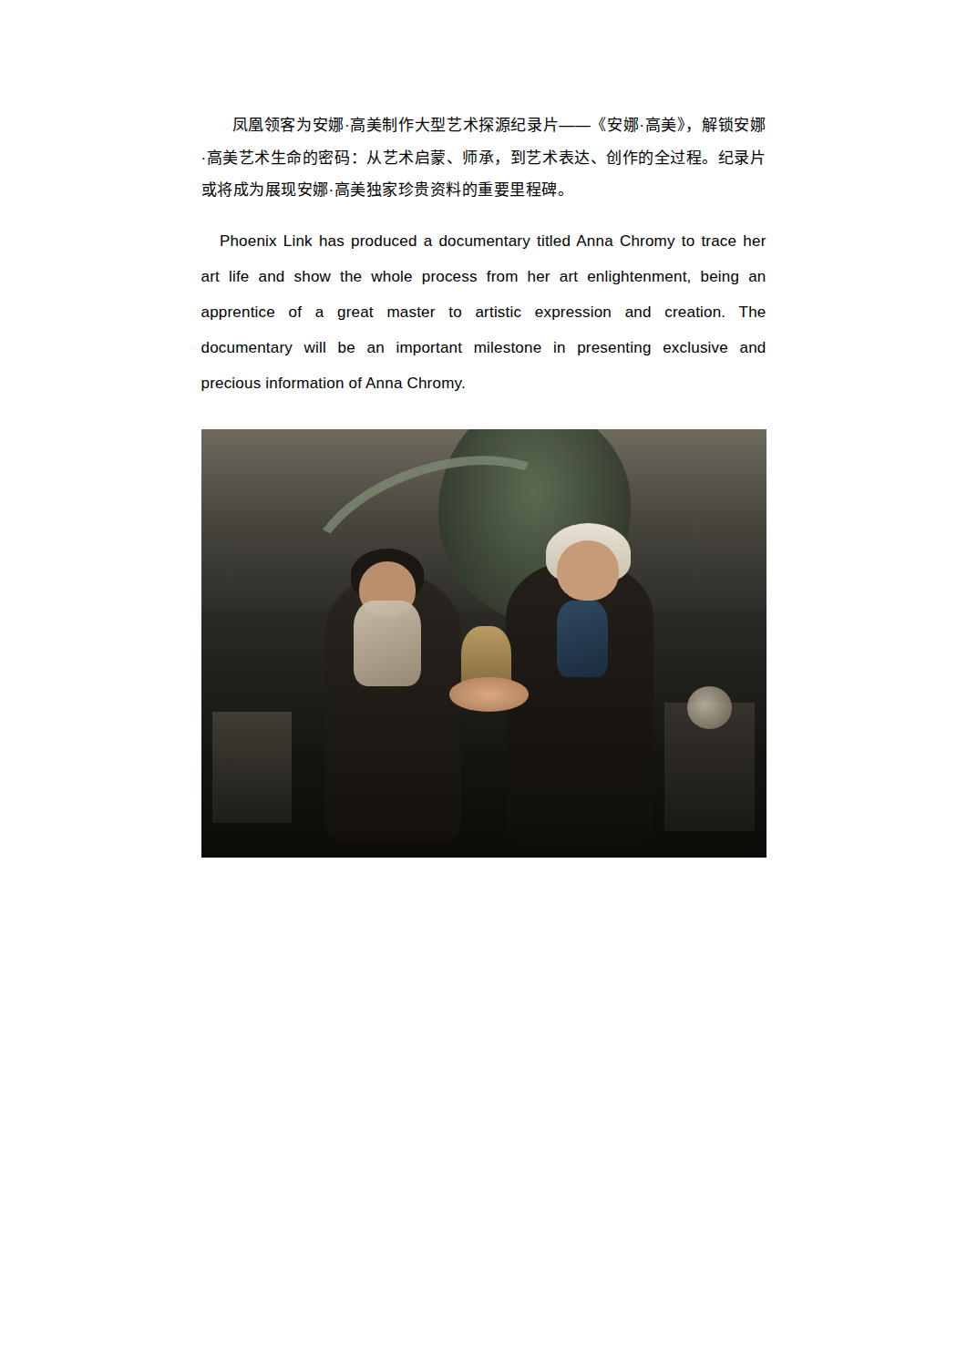凤凰领客为安娜·高美制作大型艺术探源纪录片——《安娜·高美》，解锁安娜·高美艺术生命的密码：从艺术启蒙、师承，到艺术表达、创作的全过程。纪录片或将成为展现安娜·高美独家珍贵资料的重要里程碑。
Phoenix Link has produced a documentary titled Anna Chromy to trace her art life and show the whole process from her art enlightenment, being an apprentice of a great master to artistic expression and creation. The documentary will be an important milestone in presenting exclusive and precious information of Anna Chromy.